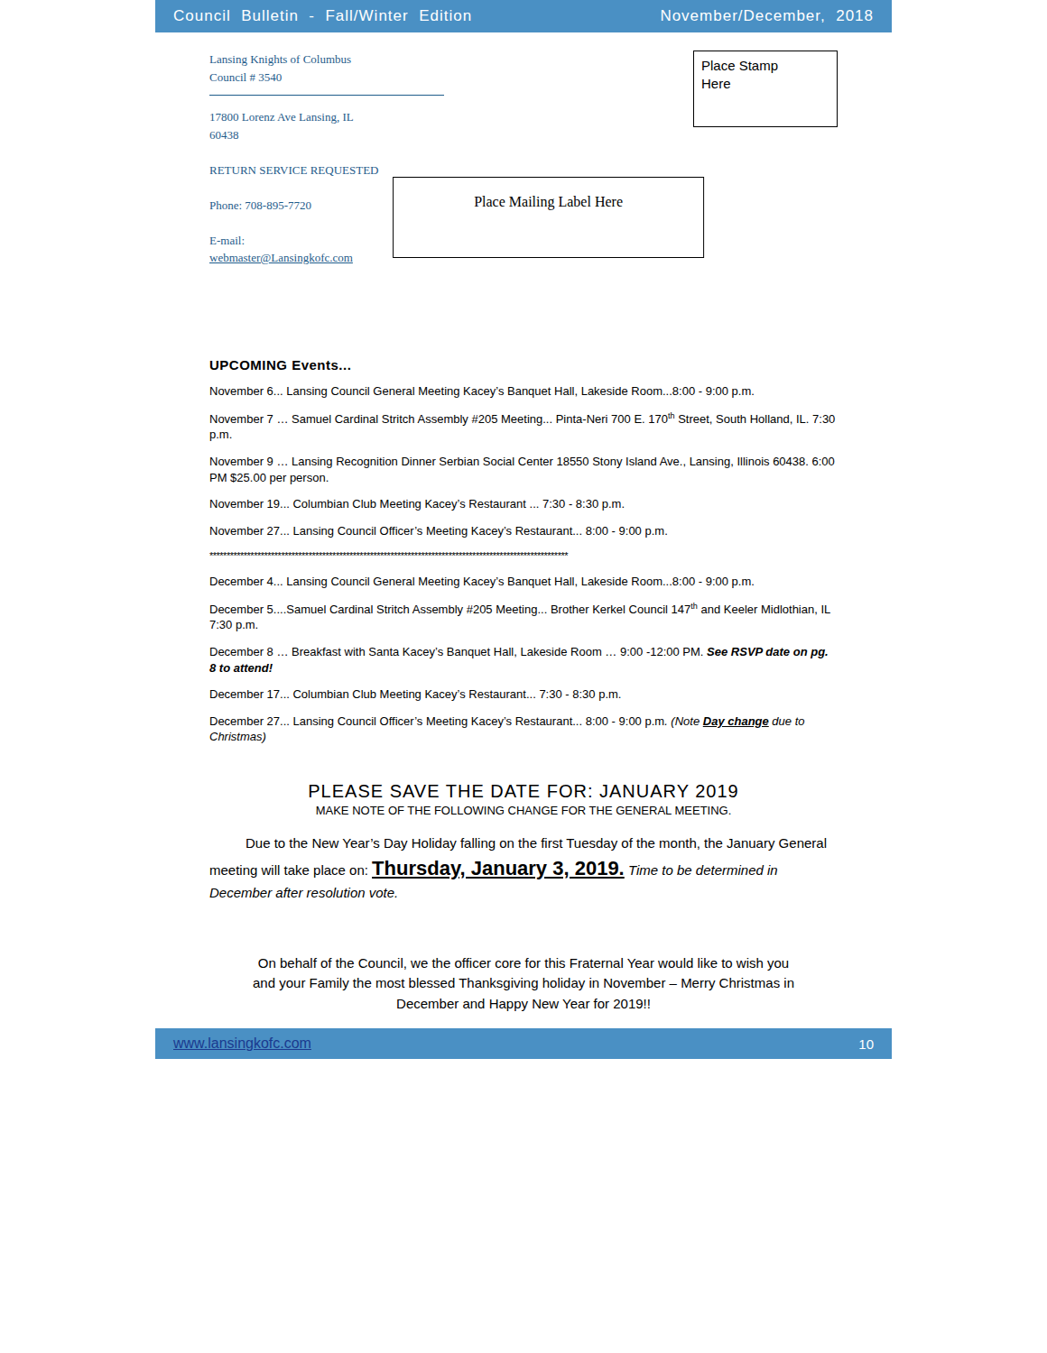Council Bulletin - Fall/Winter Edition
November/December, 2018
Lansing Knights of Columbus
Council # 3540
17800 Lorenz Ave Lansing, IL
60438
RETURN SERVICE REQUESTED
Phone: 708-895-7720
E-mail:
webmaster@Lansingkofc.com
Place Stamp
Here
Place Mailing Label Here
UPCOMING Events...
November 6... Lansing Council General Meeting Kacey’s Banquet Hall, Lakeside Room...8:00 - 9:00 p.m.
November 7 … Samuel Cardinal Stritch Assembly #205 Meeting... Pinta-Neri 700 E. 170th Street, South Holland, IL. 7:30 p.m.
November 9 … Lansing Recognition Dinner Serbian Social Center 18550 Stony Island Ave., Lansing, Illinois 60438. 6:00 PM $25.00 per person.
November 19... Columbian Club Meeting Kacey’s Restaurant ... 7:30 - 8:30 p.m.
November 27... Lansing Council Officer’s Meeting Kacey’s Restaurant... 8:00 - 9:00 p.m.
*********************************************************************************************************
December 4... Lansing Council General Meeting Kacey’s Banquet Hall, Lakeside Room...8:00 - 9:00 p.m.
December 5....Samuel Cardinal Stritch Assembly #205 Meeting... Brother Kerkel Council 147th and Keeler Midlothian, IL 7:30 p.m.
December 8 … Breakfast with Santa Kacey’s Banquet Hall, Lakeside Room … 9:00 -12:00 PM. See RSVP date on pg. 8 to attend!
December 17... Columbian Club Meeting Kacey’s Restaurant... 7:30 - 8:30 p.m.
December 27... Lansing Council Officer’s Meeting Kacey’s Restaurant... 8:00 - 9:00 p.m. (Note Day change due to Christmas)
PLEASE SAVE THE DATE FOR: JANUARY 2019
MAKE NOTE OF THE FOLLOWING CHANGE FOR THE GENERAL MEETING.
Due to the New Year’s Day Holiday falling on the first Tuesday of the month, the January General meeting will take place on: Thursday, January 3, 2019. Time to be determined in December after resolution vote.
On behalf of the Council, we the officer core for this Fraternal Year would like to wish you and your Family the most blessed Thanksgiving holiday in November – Merry Christmas in December and Happy New Year for 2019!!
www.lansingkofc.com 10